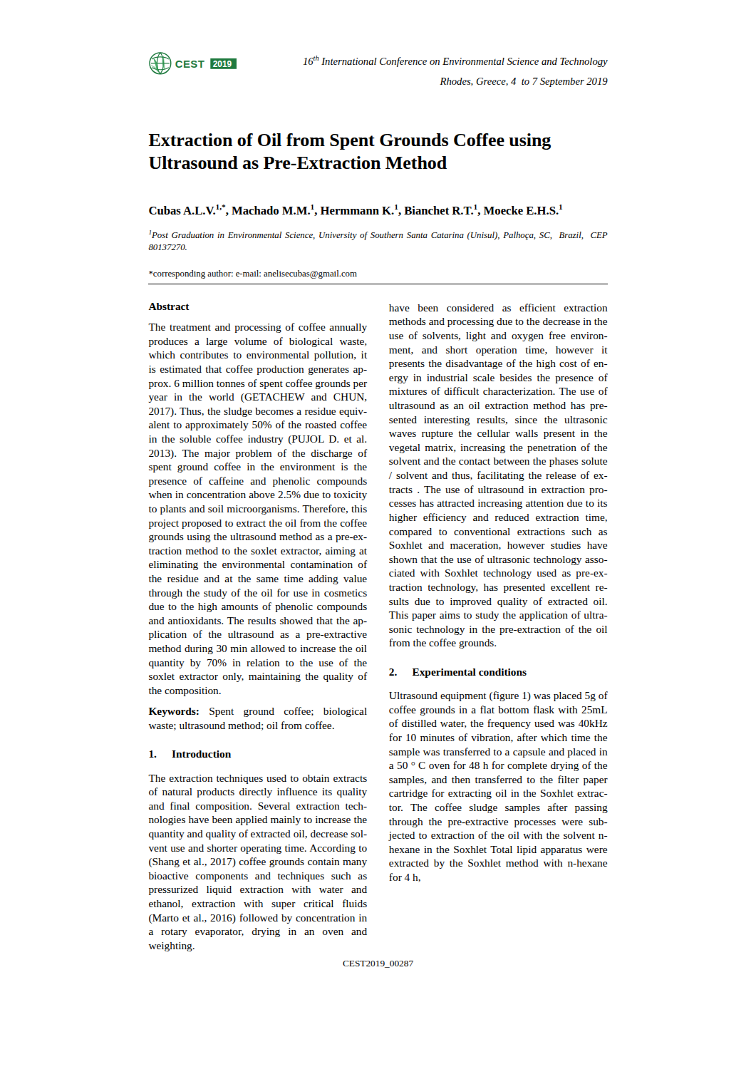CEST 2019
16th International Conference on Environmental Science and Technology
Rhodes, Greece, 4 to 7 September 2019
Extraction of Oil from Spent Grounds Coffee using Ultrasound as Pre-Extraction Method
Cubas A.L.V.1,*, Machado M.M.1, Hermmann K.1, Bianchet R.T.1, Moecke E.H.S.1
1Post Graduation in Environmental Science, University of Southern Santa Catarina (Unisul), Palhoça, SC, Brazil, CEP 80137270.
*corresponding author: e-mail: anelisecubas@gmail.com
Abstract
The treatment and processing of coffee annually produces a large volume of biological waste, which contributes to environmental pollution, it is estimated that coffee production generates approx. 6 million tonnes of spent coffee grounds per year in the world (GETACHEW and CHUN, 2017). Thus, the sludge becomes a residue equivalent to approximately 50% of the roasted coffee in the soluble coffee industry (PUJOL D. et al. 2013). The major problem of the discharge of spent ground coffee in the environment is the presence of caffeine and phenolic compounds when in concentration above 2.5% due to toxicity to plants and soil microorganisms. Therefore, this project proposed to extract the oil from the coffee grounds using the ultrasound method as a pre-extraction method to the soxlet extractor, aiming at eliminating the environmental contamination of the residue and at the same time adding value through the study of the oil for use in cosmetics due to the high amounts of phenolic compounds and antioxidants. The results showed that the application of the ultrasound as a pre-extractive method during 30 min allowed to increase the oil quantity by 70% in relation to the use of the soxlet extractor only, maintaining the quality of the composition.
Keywords: Spent ground coffee; biological waste; ultrasound method; oil from coffee.
1. Introduction
The extraction techniques used to obtain extracts of natural products directly influence its quality and final composition. Several extraction technologies have been applied mainly to increase the quantity and quality of extracted oil, decrease solvent use and shorter operating time. According to (Shang et al., 2017) coffee grounds contain many bioactive components and techniques such as pressurized liquid extraction with water and ethanol, extraction with super critical fluids (Marto et al., 2016) followed by concentration in a rotary evaporator, drying in an oven and weighting.
have been considered as efficient extraction methods and processing due to the decrease in the use of solvents, light and oxygen free environment, and short operation time, however it presents the disadvantage of the high cost of energy in industrial scale besides the presence of mixtures of difficult characterization. The use of ultrasound as an oil extraction method has presented interesting results, since the ultrasonic waves rupture the cellular walls present in the vegetal matrix, increasing the penetration of the solvent and the contact between the phases solute / solvent and thus, facilitating the release of extracts . The use of ultrasound in extraction processes has attracted increasing attention due to its higher efficiency and reduced extraction time, compared to conventional extractions such as Soxhlet and maceration, however studies have shown that the use of ultrasonic technology associated with Soxhlet technology used as pre-extraction technology, has presented excellent results due to improved quality of extracted oil. This paper aims to study the application of ultrasonic technology in the pre-extraction of the oil from the coffee grounds.
2. Experimental conditions
Ultrasound equipment (figure 1) was placed 5g of coffee grounds in a flat bottom flask with 25mL of distilled water, the frequency used was 40kHz for 10 minutes of vibration, after which time the sample was transferred to a capsule and placed in a 50 ° C oven for 48 h for complete drying of the samples, and then transferred to the filter paper cartridge for extracting oil in the Soxhlet extractor. The coffee sludge samples after passing through the pre-extractive processes were subjected to extraction of the oil with the solvent n-hexane in the Soxhlet Total lipid apparatus were extracted by the Soxhlet method with n-hexane for 4 h,
CEST2019_00287